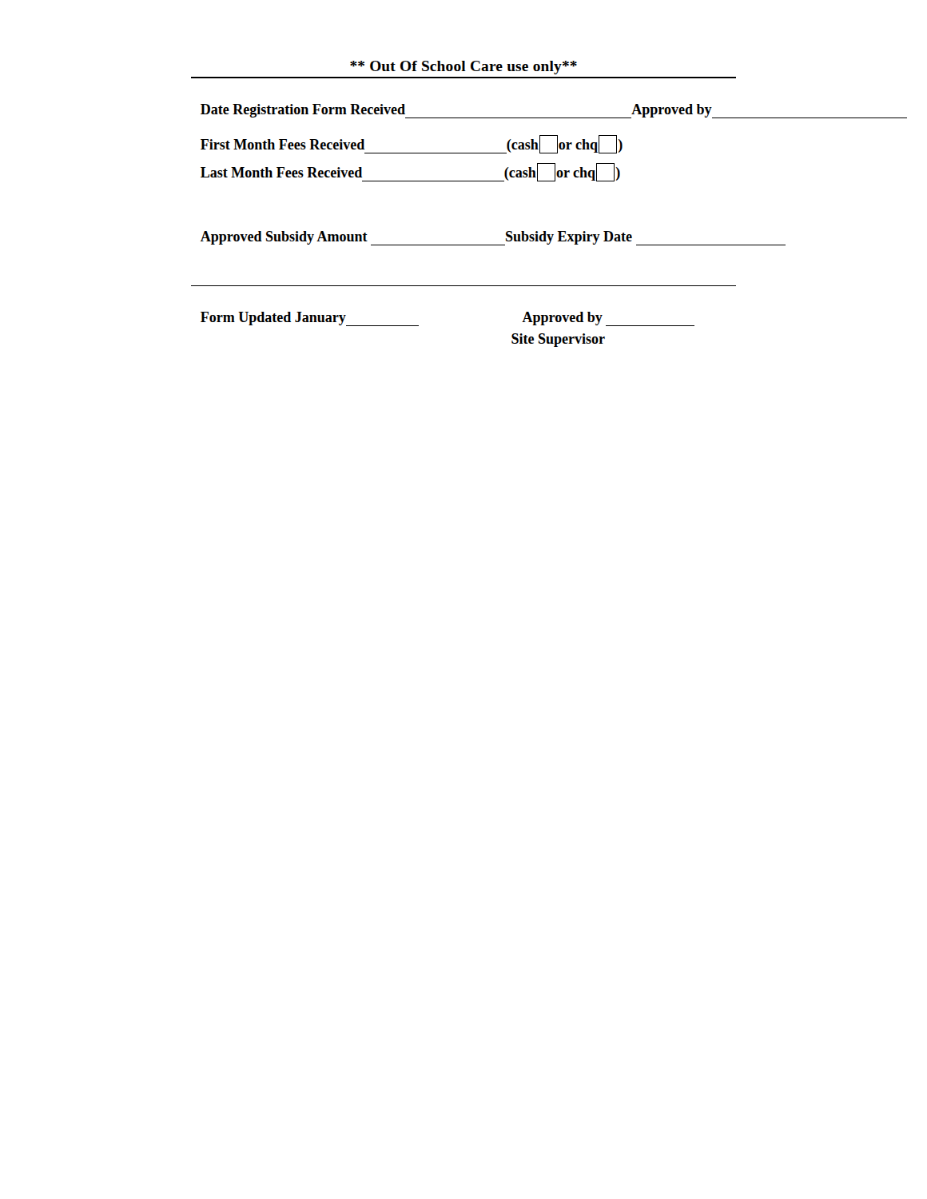** Out Of School Care use only**
Date Registration Form Received
Approved by
First Month Fees Received (cash or chq )
Last Month Fees Received (cash or chq )
Approved Subsidy Amount
Subsidy Expiry Date
Form Updated January Approved by
Site Supervisor